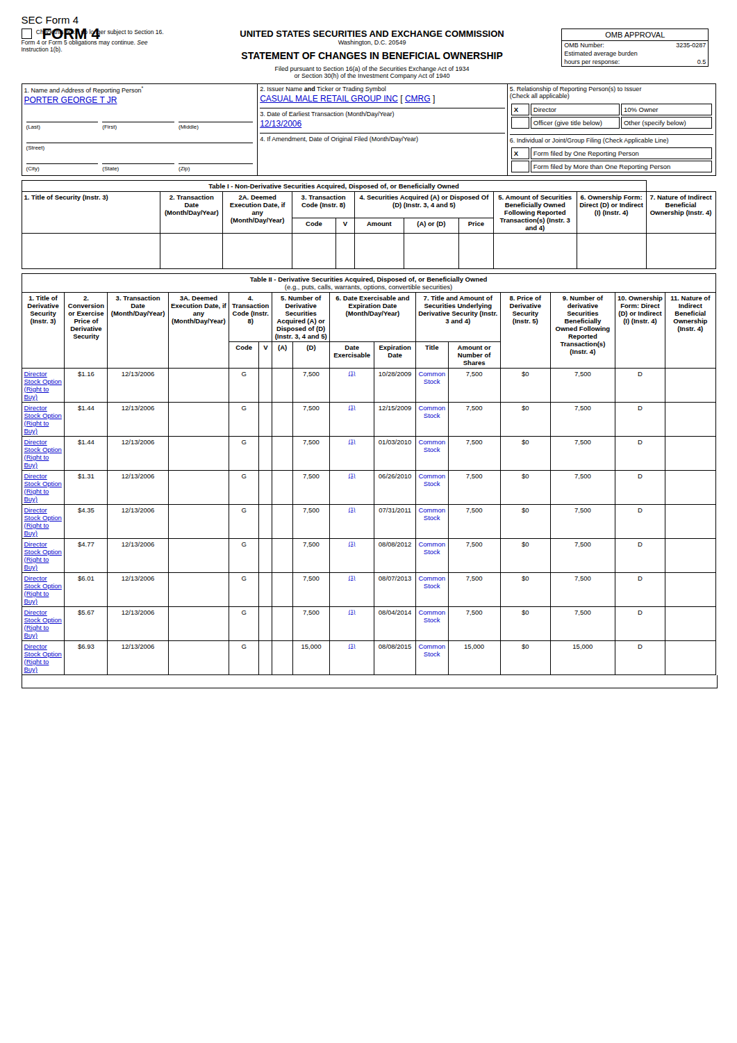SEC Form 4
Check this box if no longer subject to Section 16. Form 4 or Form 5 obligations may continue. See Instruction 1(b).
FORM 4
UNITED STATES SECURITIES AND EXCHANGE COMMISSION
Washington, D.C. 20549
STATEMENT OF CHANGES IN BENEFICIAL OWNERSHIP
Filed pursuant to Section 16(a) of the Securities Exchange Act of 1934
or Section 30(h) of the Investment Company Act of 1940
OMB APPROVAL
OMB Number: 3235-0287
Estimated average burden
hours per response: 0.5
| 1. Name and Address of Reporting Person * PORTER GEORGE T JR / (Last) / (First) / (Middle) / / (Street) / / (City) / (State) / (Zip) / | 2. Issuer Name and Ticker or Trading Symbol CASUAL MALE RETAIL GROUP INC [ CMRG ] 3. Date of Earliest Transaction (Month/Day/Year) 12/13/2006 4. If Amendment, Date of Original Filed (Month/Day/Year) | 5. Relationship of Reporting Person(s) to Issuer (Check all applicable) / X / Director / 10% Owner / / / Officer (give title below) / Other (specify below) / 6. Individual or Joint/Group Filing (Check Applicable Line) / X / Form filed by One Reporting Person / / / Form filed by More than One Reporting Person / |
| Table I - Non-Derivative Securities Acquired, Disposed of, or Beneficially Owned |
| 1. Title of Security (Instr. 3) | 2. Transaction Date (Month/Day/Year) | 2A. Deemed Execution Date, if any (Month/Day/Year) | 3. Transaction Code (Instr. 8) | 4. Securities Acquired (A) or Disposed Of (D) (Instr. 3, 4 and 5) | 5. Amount of Securities Beneficially Owned Following Reported Transaction(s) (Instr. 3 and 4) | 6. Ownership Form: Direct (D) or Indirect (I) (Instr. 4) | 7. Nature of Indirect Beneficial Ownership (Instr. 4) |
| Code | V | Amount | (A) or (D) | Price |
| Table II - Derivative Securities Acquired, Disposed of, or Beneficially Owned (e.g., puts, calls, warrants, options, convertible securities) |
| 1. Title of Derivative Security (Instr. 3) | 2. Conversion or Exercise Price of Derivative Security | 3. Transaction Date (Month/Day/Year) | 3A. Deemed Execution Date, if any (Month/Day/Year) | 4. Transaction Code (Instr. 8) | 5. Number of Derivative Securities Acquired (A) or Disposed of (D) (Instr. 3, 4 and 5) | 6. Date Exercisable and Expiration Date (Month/Day/Year) | 7. Title and Amount of Securities Underlying Derivative Security (Instr. 3 and 4) | 8. Price of Derivative Security (Instr. 5) | 9. Number of derivative Securities Beneficially Owned Following Reported Transaction(s) (Instr. 4) | 10. Ownership Form: Direct (D) or Indirect (I) (Instr. 4) | 11. Nature of Indirect Beneficial Ownership (Instr. 4) |
| Code | V | (A) | (D) | Date Exercisable | Expiration Date | Title | Amount or Number of Shares |
| Director Stock Option (Right to Buy) | $1.16 | 12/13/2006 | | G | | | 7,500 | (1) | 10/28/2009 | Common Stock | 7,500 | $0 | 7,500 | D | |
| Director Stock Option (Right to Buy) | $1.44 | 12/13/2006 | | G | | | 7,500 | (1) | 12/15/2009 | Common Stock | 7,500 | $0 | 7,500 | D | |
| Director Stock Option (Right to Buy) | $1.44 | 12/13/2006 | | G | | | 7,500 | (1) | 01/03/2010 | Common Stock | 7,500 | $0 | 7,500 | D | |
| Director Stock Option (Right to Buy) | $1.31 | 12/13/2006 | | G | | | 7,500 | (1) | 06/26/2010 | Common Stock | 7,500 | $0 | 7,500 | D | |
| Director Stock Option (Right to Buy) | $4.35 | 12/13/2006 | | G | | | 7,500 | (1) | 07/31/2011 | Common Stock | 7,500 | $0 | 7,500 | D | |
| Director Stock Option (Right to Buy) | $4.77 | 12/13/2006 | | G | | | 7,500 | (1) | 08/08/2012 | Common Stock | 7,500 | $0 | 7,500 | D | |
| Director Stock Option (Right to Buy) | $6.01 | 12/13/2006 | | G | | | 7,500 | (1) | 08/07/2013 | Common Stock | 7,500 | $0 | 7,500 | D | |
| Director Stock Option (Right to Buy) | $5.67 | 12/13/2006 | | G | | | 7,500 | (1) | 08/04/2014 | Common Stock | 7,500 | $0 | 7,500 | D | |
| Director Stock Option (Right to Buy) | $6.93 | 12/13/2006 | | G | | | 15,000 | (1) | 08/08/2015 | Common Stock | 15,000 | $0 | 15,000 | D | |